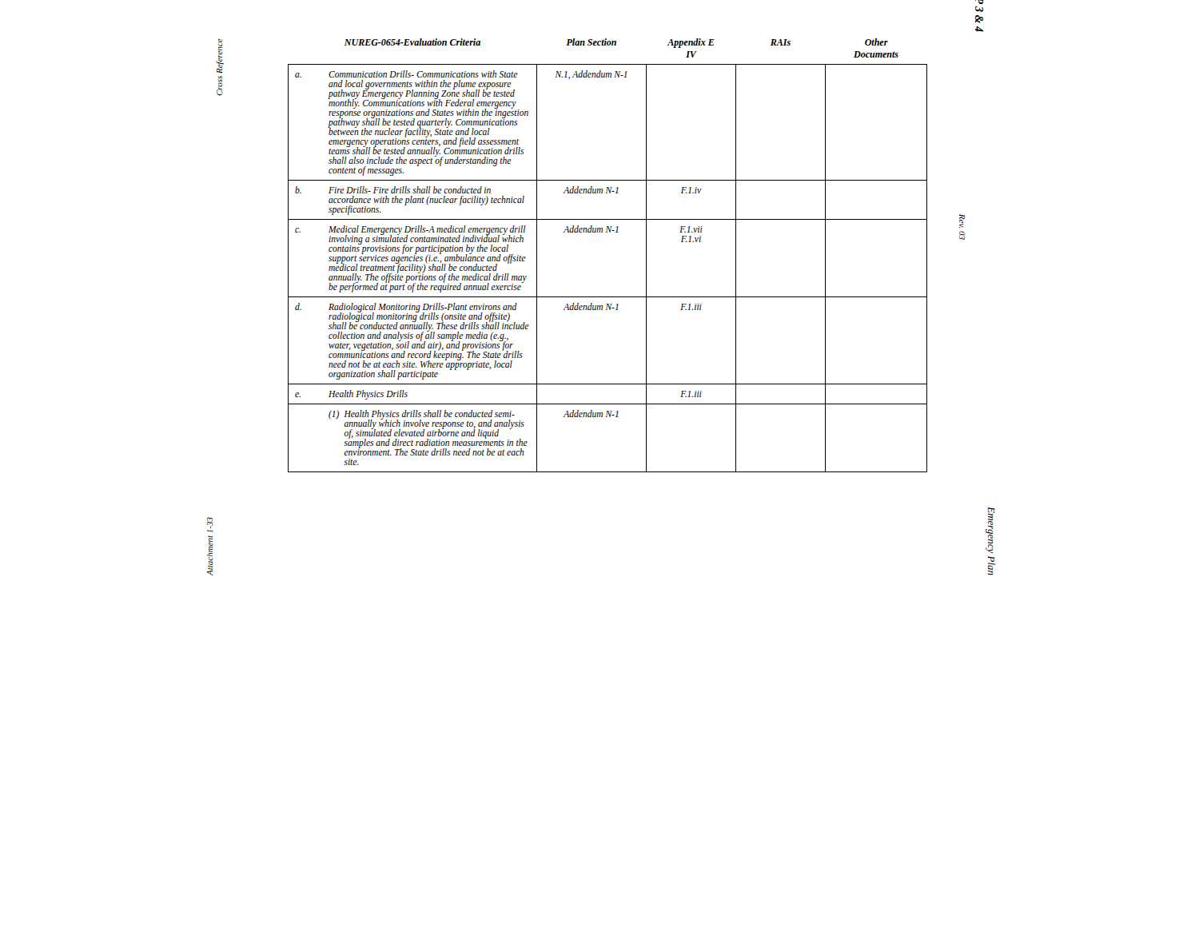Cross Reference
Attachment 1-33
STP 3 & 4
Rev. 03
Emergency Plan
| NUREG-0654-Evaluation Criteria | Plan Section | Appendix E IV | RAIs | Other Documents |
| --- | --- | --- | --- | --- |
| a. | Communication Drills- Communications with State and local governments within the plume exposure pathway Emergency Planning Zone shall be tested monthly. Communications with Federal emergency response organizations and States within the ingestion pathway shall be tested quarterly. Communications between the nuclear facility, State and local emergency operations centers, and field assessment teams shall be tested annually. Communication drills shall also include the aspect of understanding the content of messages. | N.1, Addendum N-1 | | | |
| b. | Fire Drills- Fire drills shall be conducted in accordance with the plant (nuclear facility) technical specifications. | Addendum N-1 | F.1.iv | | |
| c. | Medical Emergency Drills-A medical emergency drill involving a simulated contaminated individual which contains provisions for participation by the local support services agencies (i.e., ambulance and offsite medical treatment facility) shall be conducted annually. The offsite portions of the medical drill may be performed at part of the required annual exercise | Addendum N-1 | F.1.vii F.1.vi | | |
| d. | Radiological Monitoring Drills-Plant environs and radiological monitoring drills (onsite and offsite) shall be conducted annually. These drills shall include collection and analysis of all sample media (e.g., water, vegetation, soil and air), and provisions for communications and record keeping. The State drills need not be at each site. Where appropriate, local organization shall participate | Addendum N-1 | F.1.iii | | |
| e. | Health Physics Drills | | F.1.iii | | |
| | (1) Health Physics drills shall be conducted semi-annually which involve response to, and analysis of, simulated elevated airborne and liquid samples and direct radiation measurements in the environment. The State drills need not be at each site. | Addendum N-1 | | | |